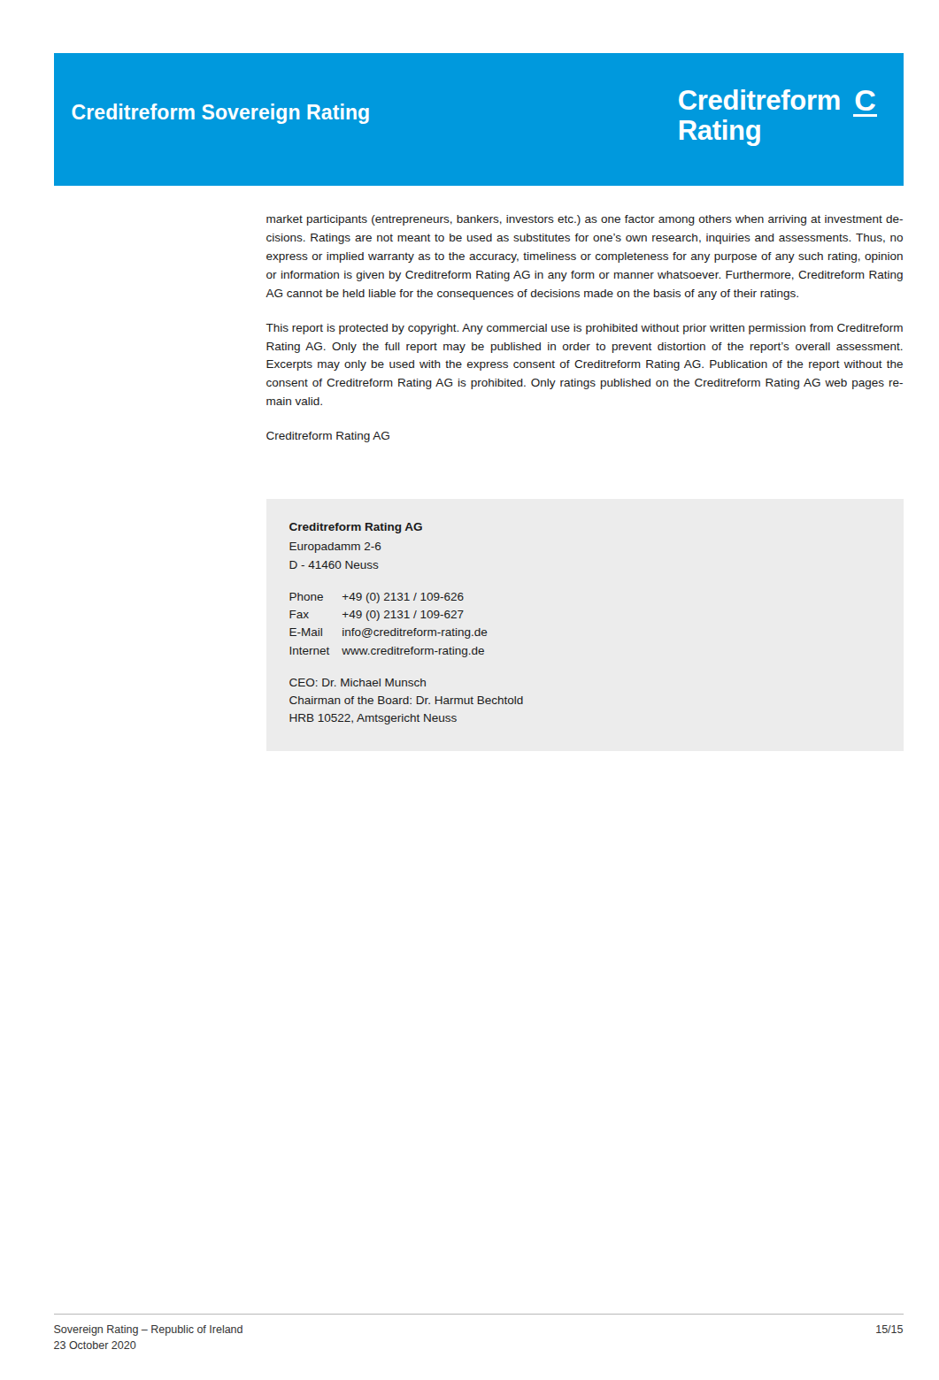Creditreform Sovereign Rating
Creditreform C
Rating
market participants (entrepreneurs, bankers, investors etc.) as one factor among others when arriving at investment decisions. Ratings are not meant to be used as substitutes for one’s own research, inquiries and assessments. Thus, no express or implied warranty as to the accuracy, timeliness or completeness for any purpose of any such rating, opinion or information is given by Creditreform Rating AG in any form or manner whatsoever. Furthermore, Creditreform Rating AG cannot be held liable for the consequences of decisions made on the basis of any of their ratings.
This report is protected by copyright. Any commercial use is prohibited without prior written permission from Creditreform Rating AG. Only the full report may be published in order to prevent distortion of the report’s overall assessment. Excerpts may only be used with the express consent of Creditreform Rating AG. Publication of the report without the consent of Creditreform Rating AG is prohibited. Only ratings published on the Creditreform Rating AG web pages remain valid.
Creditreform Rating AG
Creditreform Rating AG
Europadamm 2-6
D - 41460 Neuss
| Phone | +49 (0) 2131 / 109-626 |
| Fax | +49 (0) 2131 / 109-627 |
| E-Mail | info@creditreform-rating.de |
| Internet | www.creditreform-rating.de |
CEO: Dr. Michael Munsch
Chairman of the Board: Dr. Harmut Bechtold
HRB 10522, Amtsgericht Neuss
Sovereign Rating – Republic of Ireland
23 October 2020
15/15